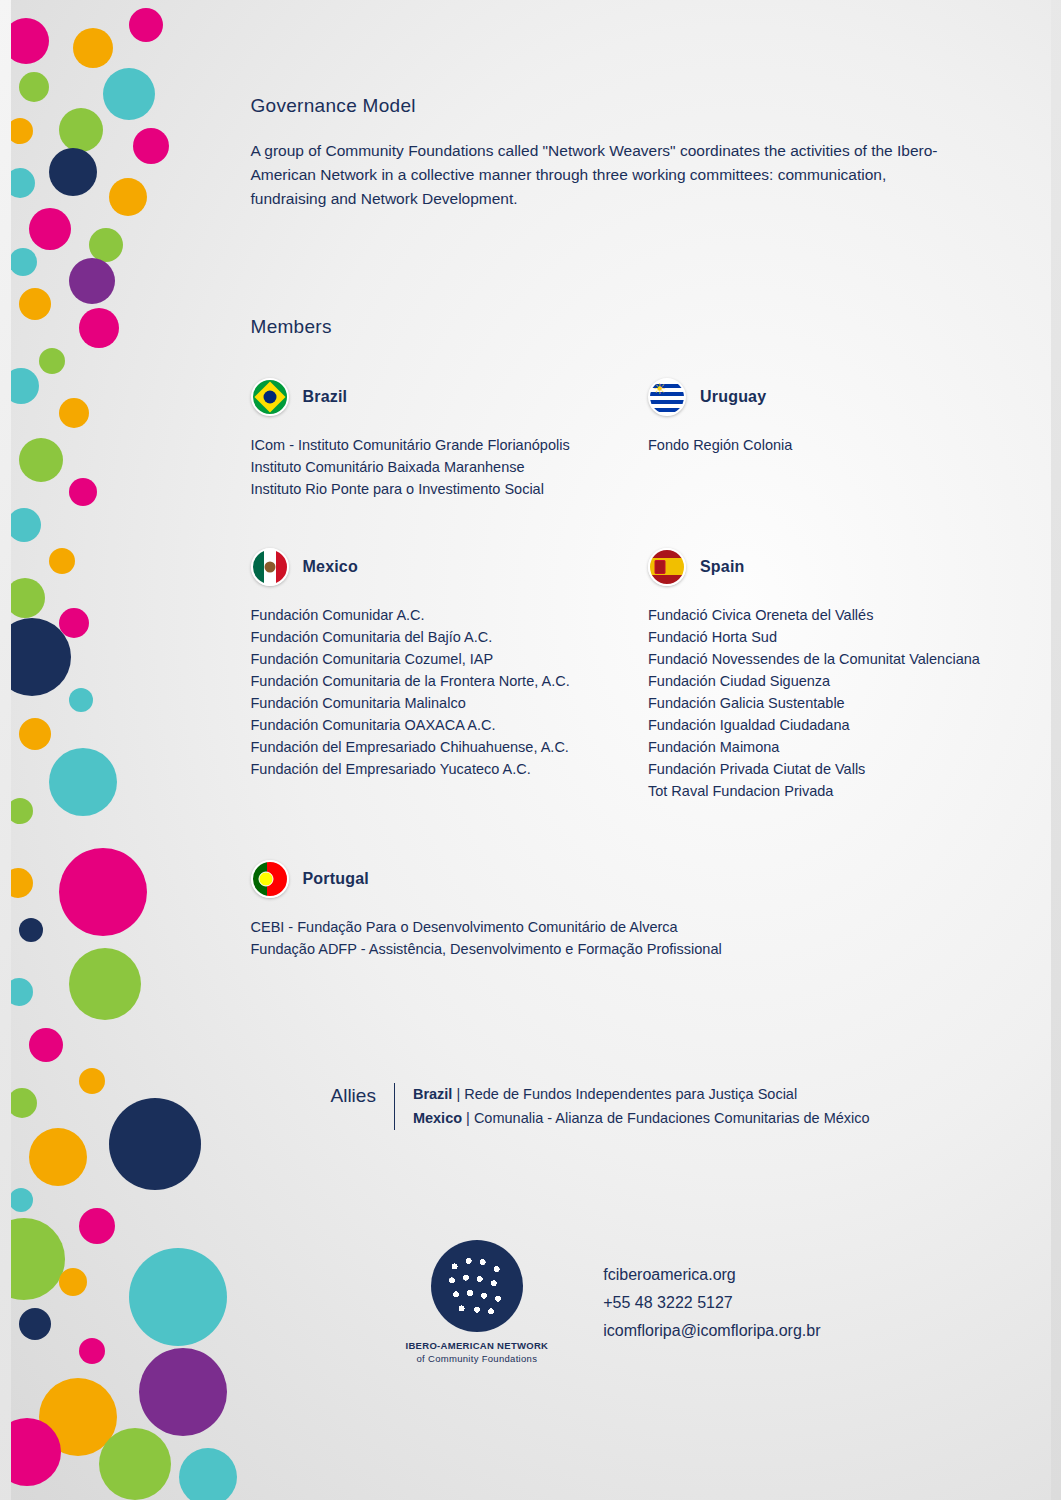Governance Model
A group of Community Foundations called "Network Weavers" coordinates the activities of the Ibero-American Network in a collective manner through three working committees: communication, fundraising and Network Development.
Members
Brazil
ICom - Instituto Comunitário Grande Florianópolis
Instituto Comunitário Baixada Maranhense
Instituto Rio Ponte para o Investimento Social
Uruguay
Fondo Región Colonia
Mexico
Fundación Comunidar A.C.
Fundación Comunitaria del Bajío A.C.
Fundación Comunitaria Cozumel, IAP
Fundación Comunitaria de la Frontera Norte, A.C.
Fundación Comunitaria Malinalco
Fundación Comunitaria OAXACA A.C.
Fundación del Empresariado Chihuahuense, A.C.
Fundación del Empresariado Yucateco A.C.
Spain
Fundació Civica Oreneta del Vallés
Fundació Horta Sud
Fundació Novessendes de la Comunitat Valenciana
Fundación Ciudad Siguenza
Fundación Galicia Sustentable
Fundación Igualdad Ciudadana
Fundación Maimona
Fundación Privada Ciutat de Valls
Tot Raval Fundacion Privada
Portugal
CEBI - Fundação Para o Desenvolvimento Comunitário de Alverca
Fundação ADFP - Assistência, Desenvolvimento e Formação Profissional
Allies
Brazil | Rede de Fundos Independentes para Justiça Social
Mexico | Comunalia - Alianza de Fundaciones Comunitarias de México
IBERO-AMERICAN NETWORK
of Community Foundations
fciberoamerica.org
+55 48 3222 5127
icomfloripa@icomfloripa.org.br